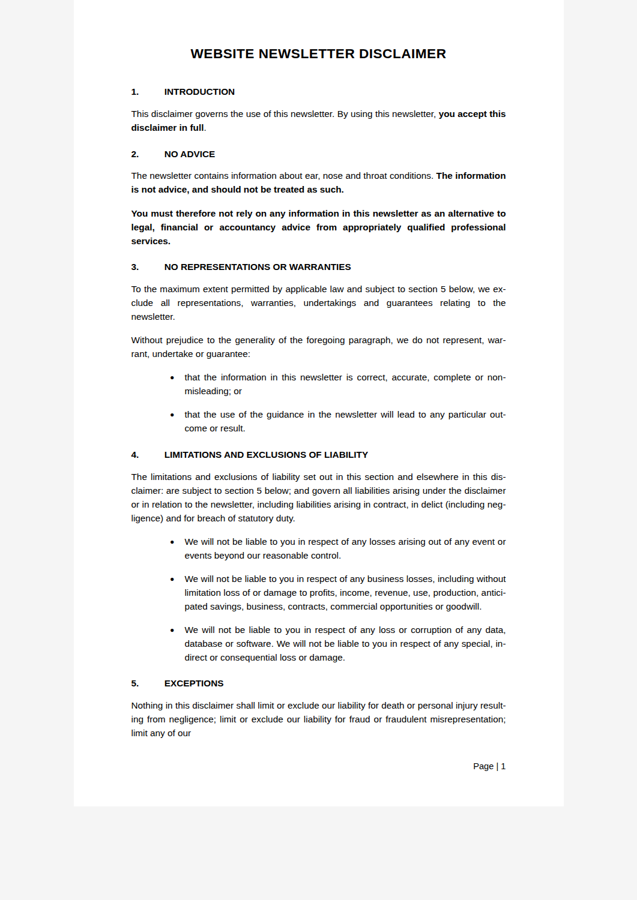Website Newsletter Disclaimer
1. Introduction
This disclaimer governs the use of this newsletter. By using this newsletter, you accept this disclaimer in full.
2. No Advice
The newsletter contains information about ear, nose and throat conditions. The information is not advice, and should not be treated as such.
You must therefore not rely on any information in this newsletter as an alternative to legal, financial or accountancy advice from appropriately qualified professional services.
3. No Representations or Warranties
To the maximum extent permitted by applicable law and subject to section 5 below, we exclude all representations, warranties, undertakings and guarantees relating to the newsletter.
Without prejudice to the generality of the foregoing paragraph, we do not represent, warrant, undertake or guarantee:
that the information in this newsletter is correct, accurate, complete or non-misleading; or
that the use of the guidance in the newsletter will lead to any particular outcome or result.
4. Limitations and Exclusions of Liability
The limitations and exclusions of liability set out in this section and elsewhere in this disclaimer: are subject to section 5 below; and govern all liabilities arising under the disclaimer or in relation to the newsletter, including liabilities arising in contract, in delict (including negligence) and for breach of statutory duty.
We will not be liable to you in respect of any losses arising out of any event or events beyond our reasonable control.
We will not be liable to you in respect of any business losses, including without limitation loss of or damage to profits, income, revenue, use, production, anticipated savings, business, contracts, commercial opportunities or goodwill.
We will not be liable to you in respect of any loss or corruption of any data, database or software. We will not be liable to you in respect of any special, indirect or consequential loss or damage.
5. Exceptions
Nothing in this disclaimer shall limit or exclude our liability for death or personal injury resulting from negligence; limit or exclude our liability for fraud or fraudulent misrepresentation; limit any of our
Page | 1